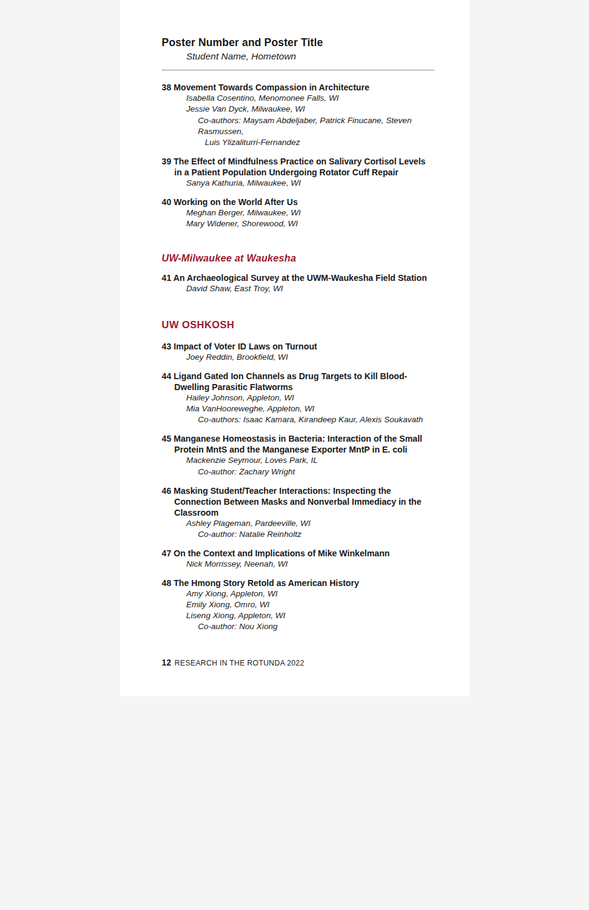Poster Number and Poster Title
Student Name, Hometown
38 Movement Towards Compassion in Architecture
Isabella Cosentino, Menomonee Falls, WI
Jessie Van Dyck, Milwaukee, WI
Co-authors: Maysam Abdeljaber, Patrick Finucane, Steven Rasmussen, Luis Ylizaliturri-Fernandez
39 The Effect of Mindfulness Practice on Salivary Cortisol Levels in a Patient Population Undergoing Rotator Cuff Repair
Sanya Kathuria, Milwaukee, WI
40 Working on the World After Us
Meghan Berger, Milwaukee, WI
Mary Widener, Shorewood, WI
UW-Milwaukee at Waukesha
41 An Archaeological Survey at the UWM-Waukesha Field Station
David Shaw, East Troy, WI
UW OSHKOSH
43 Impact of Voter ID Laws on Turnout
Joey Reddin, Brookfield, WI
44 Ligand Gated Ion Channels as Drug Targets to Kill Blood-Dwelling Parasitic Flatworms
Hailey Johnson, Appleton, WI
Mia VanHooreweghe, Appleton, WI
Co-authors: Isaac Kamara, Kirandeep Kaur, Alexis Soukavath
45 Manganese Homeostasis in Bacteria: Interaction of the Small Protein MntS and the Manganese Exporter MntP in E. coli
Mackenzie Seymour, Loves Park, IL
Co-author: Zachary Wright
46 Masking Student/Teacher Interactions: Inspecting the Connection Between Masks and Nonverbal Immediacy in the Classroom
Ashley Plageman, Pardeeville, WI
Co-author: Natalie Reinholtz
47 On the Context and Implications of Mike Winkelmann
Nick Morrissey, Neenah, WI
48 The Hmong Story Retold as American History
Amy Xiong, Appleton, WI
Emily Xiong, Omro, WI
Liseng Xiong, Appleton, WI
Co-author: Nou Xiong
12 Research in the Rotunda 2022